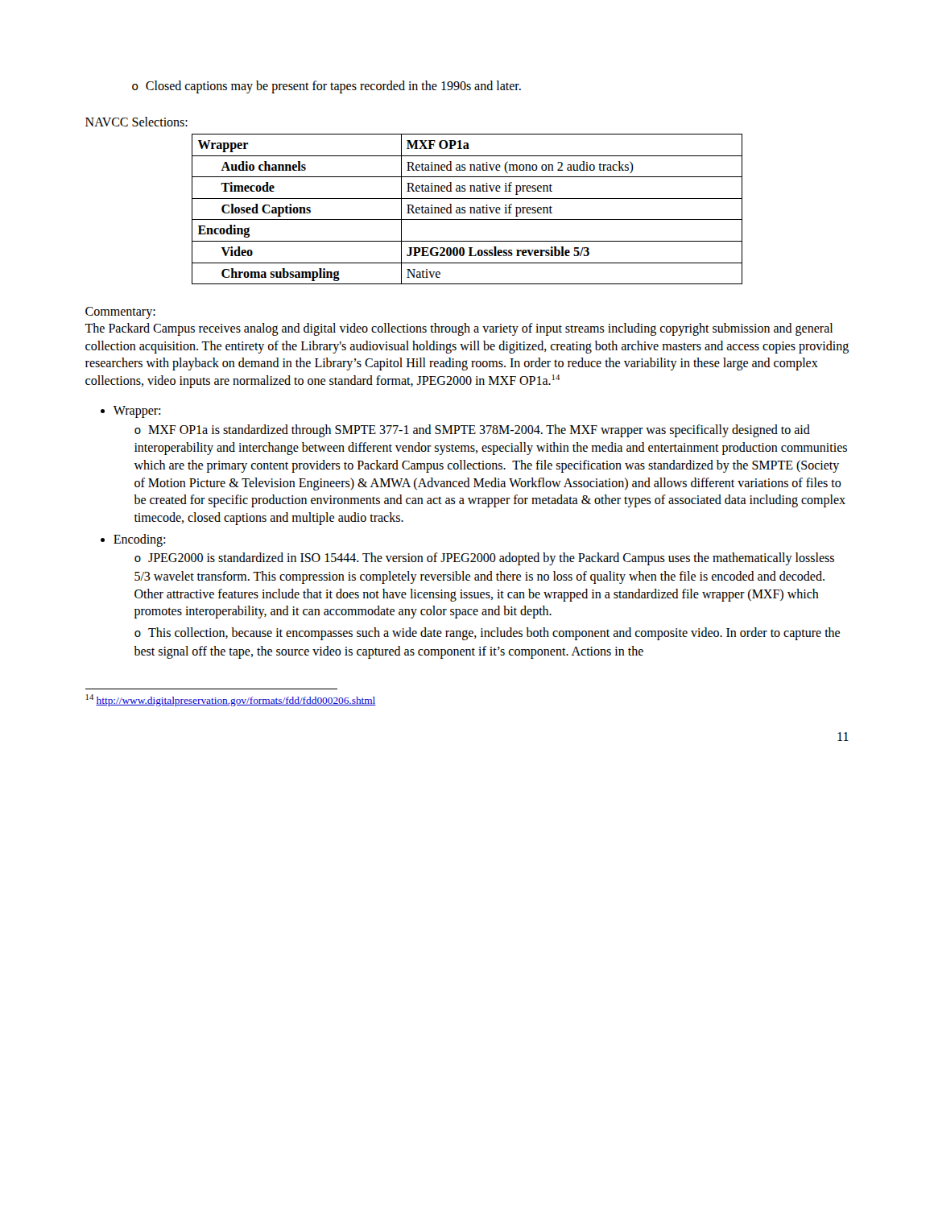Closed captions may be present for tapes recorded in the 1990s and later.
NAVCC Selections:
| Wrapper | MXF OP1a |
| Audio channels | Retained as native (mono on 2 audio tracks) |
| Timecode | Retained as native if present |
| Closed Captions | Retained as native if present |
| Encoding | |
| Video | JPEG2000 Lossless reversible 5/3 |
| Chroma subsampling | Native |
Commentary:
The Packard Campus receives analog and digital video collections through a variety of input streams including copyright submission and general collection acquisition. The entirety of the Library's audiovisual holdings will be digitized, creating both archive masters and access copies providing researchers with playback on demand in the Library’s Capitol Hill reading rooms. In order to reduce the variability in these large and complex collections, video inputs are normalized to one standard format, JPEG2000 in MXF OP1a.14
Wrapper:
MXF OP1a is standardized through SMPTE 377-1 and SMPTE 378M-2004. The MXF wrapper was specifically designed to aid interoperability and interchange between different vendor systems, especially within the media and entertainment production communities which are the primary content providers to Packard Campus collections. The file specification was standardized by the SMPTE (Society of Motion Picture & Television Engineers) & AMWA (Advanced Media Workflow Association) and allows different variations of files to be created for specific production environments and can act as a wrapper for metadata & other types of associated data including complex timecode, closed captions and multiple audio tracks.
Encoding:
JPEG2000 is standardized in ISO 15444. The version of JPEG2000 adopted by the Packard Campus uses the mathematically lossless 5/3 wavelet transform. This compression is completely reversible and there is no loss of quality when the file is encoded and decoded. Other attractive features include that it does not have licensing issues, it can be wrapped in a standardized file wrapper (MXF) which promotes interoperability, and it can accommodate any color space and bit depth.
This collection, because it encompasses such a wide date range, includes both component and composite video. In order to capture the best signal off the tape, the source video is captured as component if it’s component. Actions in the
14 http://www.digitalpreservation.gov/formats/fdd/fdd000206.shtml
11